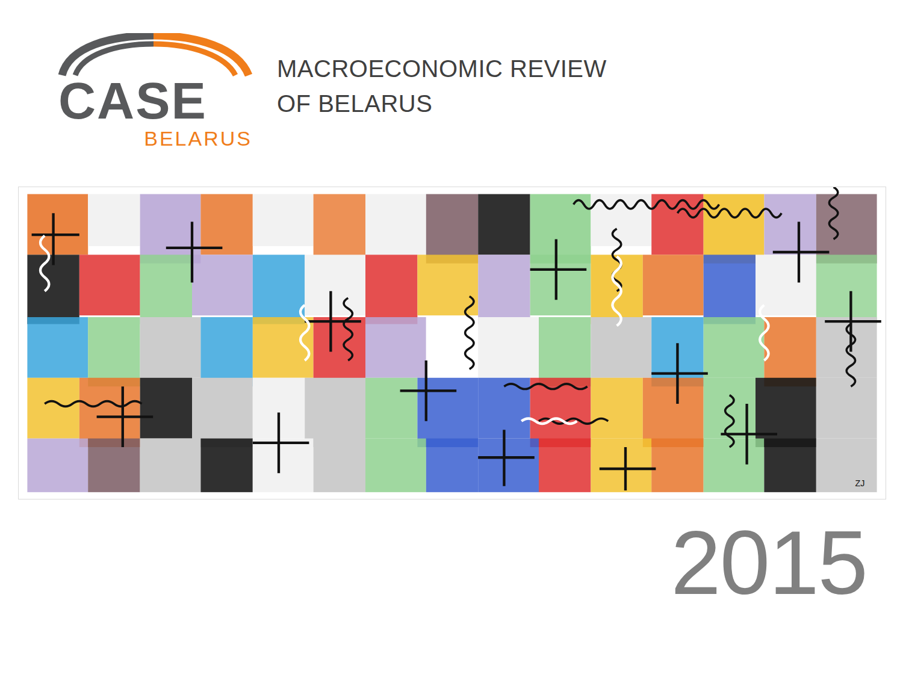CASE
BELARUS
MACROECONOMIC REVIEW
OF BELARUS
ZJ
2015